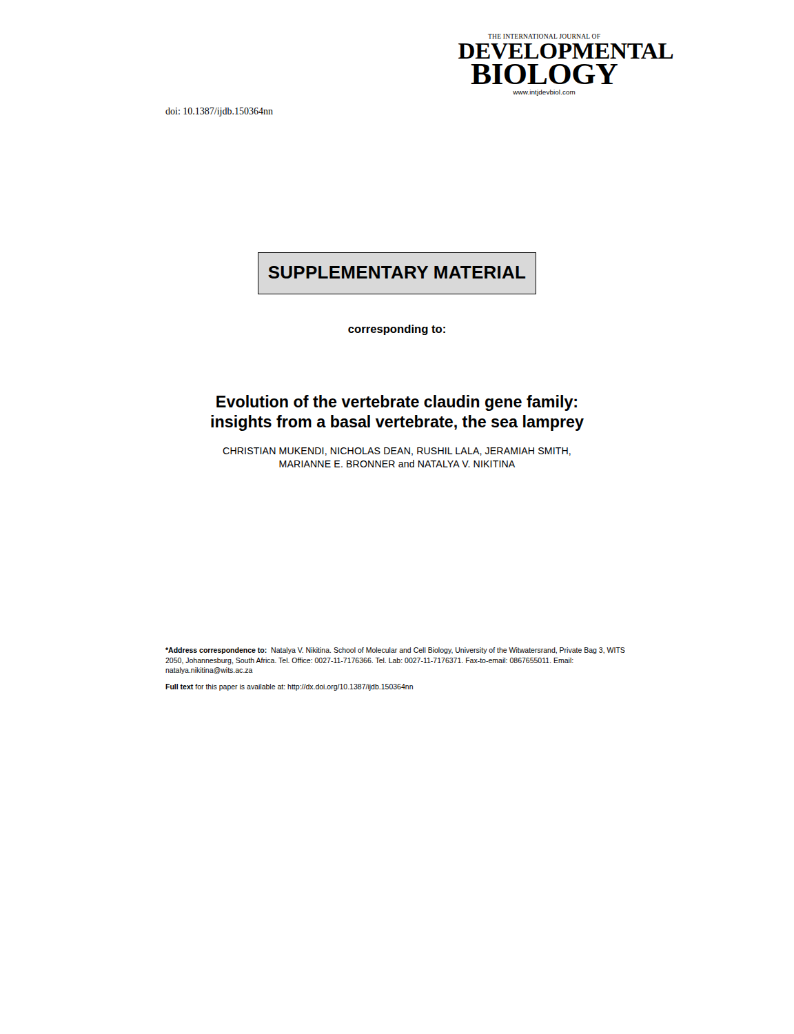The International Journal of
DEVELOPMENTAL
BIOLOGY
www.intjdevbiol.com
doi: 10.1387/ijdb.150364nn
SUPPLEMENTARY MATERIAL
corresponding to:
Evolution of the vertebrate claudin gene family:
insights from a basal vertebrate, the sea lamprey
CHRISTIAN MUKENDI, NICHOLAS DEAN, RUSHIL LALA, JERAMIAH SMITH,
MARIANNE E. BRONNER and NATALYA V. NIKITINA
*Address correspondence to: Natalya V. Nikitina. School of Molecular and Cell Biology, University of the Witwatersrand, Private Bag 3, WITS 2050, Johannesburg, South Africa. Tel. Office: 0027-11-7176366. Tel. Lab: 0027-11-7176371. Fax-to-email: 0867655011. Email: natalya.nikitina@wits.ac.za
Full text for this paper is available at: http://dx.doi.org/10.1387/ijdb.150364nn